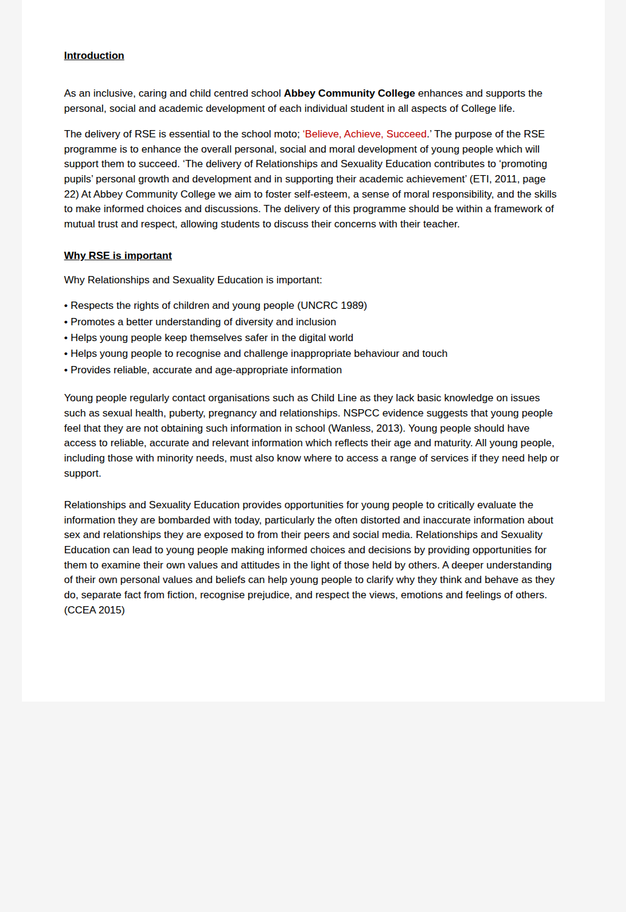Introduction
As an inclusive, caring and child centred school Abbey Community College enhances and supports the personal, social and academic development of each individual student in all aspects of College life.
The delivery of RSE is essential to the school moto; ‘Believe, Achieve, Succeed.’ The purpose of the RSE programme is to enhance the overall personal, social and moral development of young people which will support them to succeed. ‘The delivery of Relationships and Sexuality Education contributes to ‘promoting pupils’ personal growth and development and in supporting their academic achievement’ (ETI, 2011, page 22) At Abbey Community College we aim to foster self-esteem, a sense of moral responsibility, and the skills to make informed choices and discussions. The delivery of this programme should be within a framework of mutual trust and respect, allowing students to discuss their concerns with their teacher.
Why RSE is important
Why Relationships and Sexuality Education is important:
Respects the rights of children and young people (UNCRC 1989)
Promotes a better understanding of diversity and inclusion
Helps young people keep themselves safer in the digital world
Helps young people to recognise and challenge inappropriate behaviour and touch
Provides reliable, accurate and age-appropriate information
Young people regularly contact organisations such as Child Line as they lack basic knowledge on issues such as sexual health, puberty, pregnancy and relationships. NSPCC evidence suggests that young people feel that they are not obtaining such information in school (Wanless, 2013). Young people should have access to reliable, accurate and relevant information which reflects their age and maturity. All young people, including those with minority needs, must also know where to access a range of services if they need help or support.
Relationships and Sexuality Education provides opportunities for young people to critically evaluate the information they are bombarded with today, particularly the often distorted and inaccurate information about sex and relationships they are exposed to from their peers and social media. Relationships and Sexuality Education can lead to young people making informed choices and decisions by providing opportunities for them to examine their own values and attitudes in the light of those held by others. A deeper understanding of their own personal values and beliefs can help young people to clarify why they think and behave as they do, separate fact from fiction, recognise prejudice, and respect the views, emotions and feelings of others. (CCEA 2015)